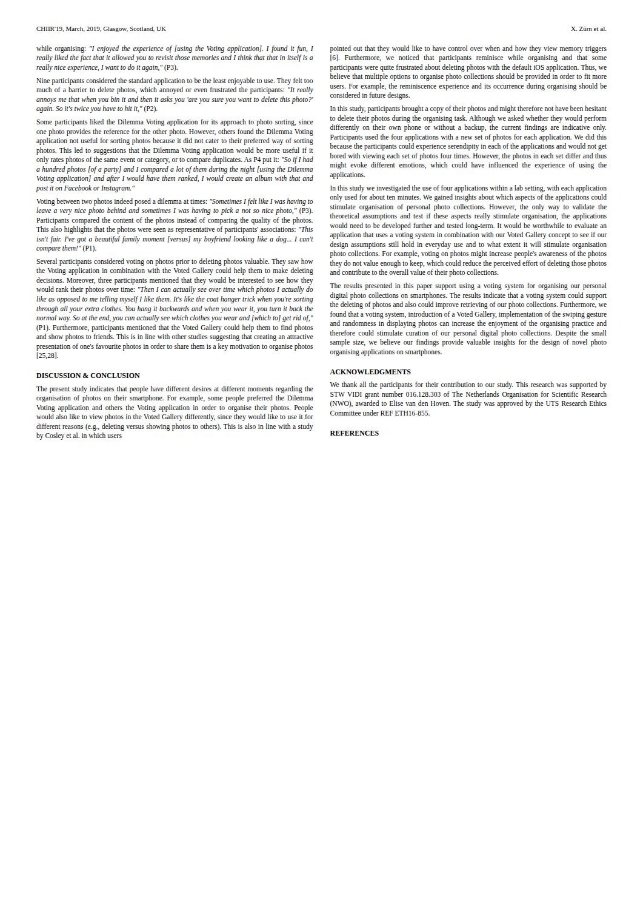CHIIR'19, March, 2019, Glasgow, Scotland, UK
X. Zürn et al.
while organising: "I enjoyed the experience of [using the Voting application]. I found it fun, I really liked the fact that it allowed you to revisit those memories and I think that that in itself is a really nice experience, I want to do it again," (P3).
Nine participants considered the standard application to be the least enjoyable to use. They felt too much of a barrier to delete photos, which annoyed or even frustrated the participants: "It really annoys me that when you bin it and then it asks you 'are you sure you want to delete this photo?' again. So it's twice you have to hit it," (P2).
Some participants liked the Dilemma Voting application for its approach to photo sorting, since one photo provides the reference for the other photo. However, others found the Dilemma Voting application not useful for sorting photos because it did not cater to their preferred way of sorting photos. This led to suggestions that the Dilemma Voting application would be more useful if it only rates photos of the same event or category, or to compare duplicates. As P4 put it: "So if I had a hundred photos [of a party] and I compared a lot of them during the night [using the Dilemma Voting application] and after I would have them ranked, I would create an album with that and post it on Facebook or Instagram."
Voting between two photos indeed posed a dilemma at times: "Sometimes I felt like I was having to leave a very nice photo behind and sometimes I was having to pick a not so nice photo," (P3). Participants compared the content of the photos instead of comparing the quality of the photos. This also highlights that the photos were seen as representative of participants' associations: "This isn't fair. I've got a beautiful family moment [versus] my boyfriend looking like a dog... I can't compare them!" (P1).
Several participants considered voting on photos prior to deleting photos valuable. They saw how the Voting application in combination with the Voted Gallery could help them to make deleting decisions. Moreover, three participants mentioned that they would be interested to see how they would rank their photos over time: "Then I can actually see over time which photos I actually do like as opposed to me telling myself I like them. It's like the coat hanger trick when you're sorting through all your extra clothes. You hang it backwards and when you wear it, you turn it back the normal way. So at the end, you can actually see which clothes you wear and [which to] get rid of," (P1). Furthermore, participants mentioned that the Voted Gallery could help them to find photos and show photos to friends. This is in line with other studies suggesting that creating an attractive presentation of one's favourite photos in order to share them is a key motivation to organise photos [25,28].
DISCUSSION & CONCLUSION
The present study indicates that people have different desires at different moments regarding the organisation of photos on their smartphone. For example, some people preferred the Dilemma Voting application and others the Voting application in order to organise their photos. People would also like to view photos in the Voted Gallery differently, since they would like to use it for different reasons (e.g., deleting versus showing photos to others). This is also in line with a study by Cosley et al. in which users
pointed out that they would like to have control over when and how they view memory triggers [6]. Furthermore, we noticed that participants reminisce while organising and that some participants were quite frustrated about deleting photos with the default iOS application. Thus, we believe that multiple options to organise photo collections should be provided in order to fit more users. For example, the reminiscence experience and its occurrence during organising should be considered in future designs.
In this study, participants brought a copy of their photos and might therefore not have been hesitant to delete their photos during the organising task. Although we asked whether they would perform differently on their own phone or without a backup, the current findings are indicative only. Participants used the four applications with a new set of photos for each application. We did this because the participants could experience serendipity in each of the applications and would not get bored with viewing each set of photos four times. However, the photos in each set differ and thus might evoke different emotions, which could have influenced the experience of using the applications.
In this study we investigated the use of four applications within a lab setting, with each application only used for about ten minutes. We gained insights about which aspects of the applications could stimulate organisation of personal photo collections. However, the only way to validate the theoretical assumptions and test if these aspects really stimulate organisation, the applications would need to be developed further and tested long-term. It would be worthwhile to evaluate an application that uses a voting system in combination with our Voted Gallery concept to see if our design assumptions still hold in everyday use and to what extent it will stimulate organisation photo collections. For example, voting on photos might increase people's awareness of the photos they do not value enough to keep, which could reduce the perceived effort of deleting those photos and contribute to the overall value of their photo collections.
The results presented in this paper support using a voting system for organising our personal digital photo collections on smartphones. The results indicate that a voting system could support the deleting of photos and also could improve retrieving of our photo collections. Furthermore, we found that a voting system, introduction of a Voted Gallery, implementation of the swiping gesture and randomness in displaying photos can increase the enjoyment of the organising practice and therefore could stimulate curation of our personal digital photo collections. Despite the small sample size, we believe our findings provide valuable insights for the design of novel photo organising applications on smartphones.
ACKNOWLEDGMENTS
We thank all the participants for their contribution to our study. This research was supported by STW VIDI grant number 016.128.303 of The Netherlands Organisation for Scientific Research (NWO), awarded to Elise van den Hoven. The study was approved by the UTS Research Ethics Committee under REF ETH16-855.
REFERENCES